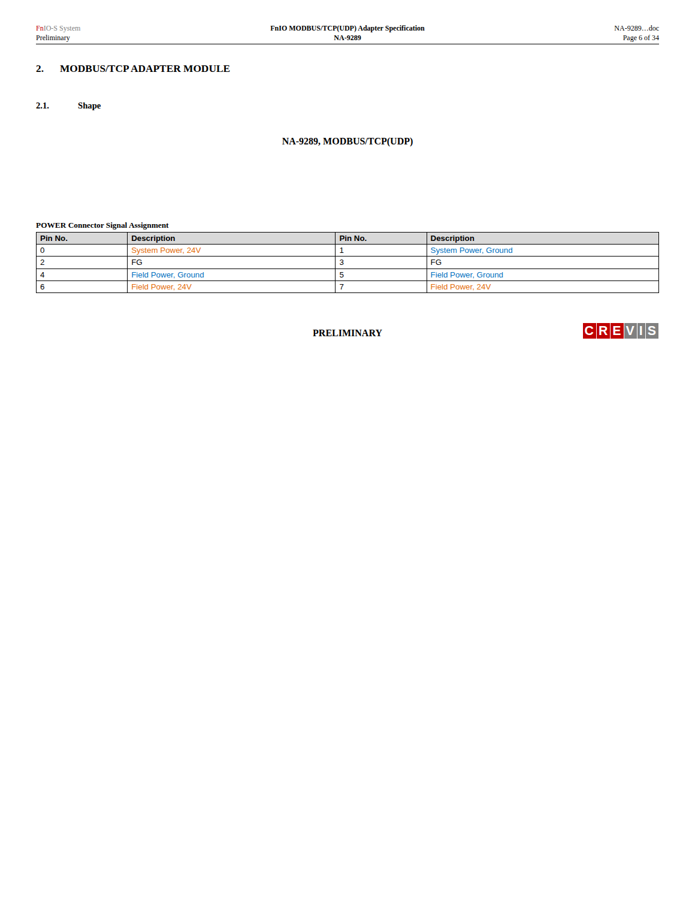Fn IO-S System
Preliminary
FnIO MODBUS/TCP(UDP) Adapter Specification
NA-9289
NA-9289…doc
Page 6 of 34
2. MODBUS/TCP ADAPTER MODULE
2.1. Shape
NA-9289, MODBUS/TCP(UDP)
POWER Connector Signal Assignment
| Pin No. | Description | Pin No. | Description |
| --- | --- | --- | --- |
| 0 | System Power, 24V | 1 | System Power, Ground |
| 2 | FG | 3 | FG |
| 4 | Field Power, Ground | 5 | Field Power, Ground |
| 6 | Field Power, 24V | 7 | Field Power, 24V |
PRELIMINARY
CREVIS